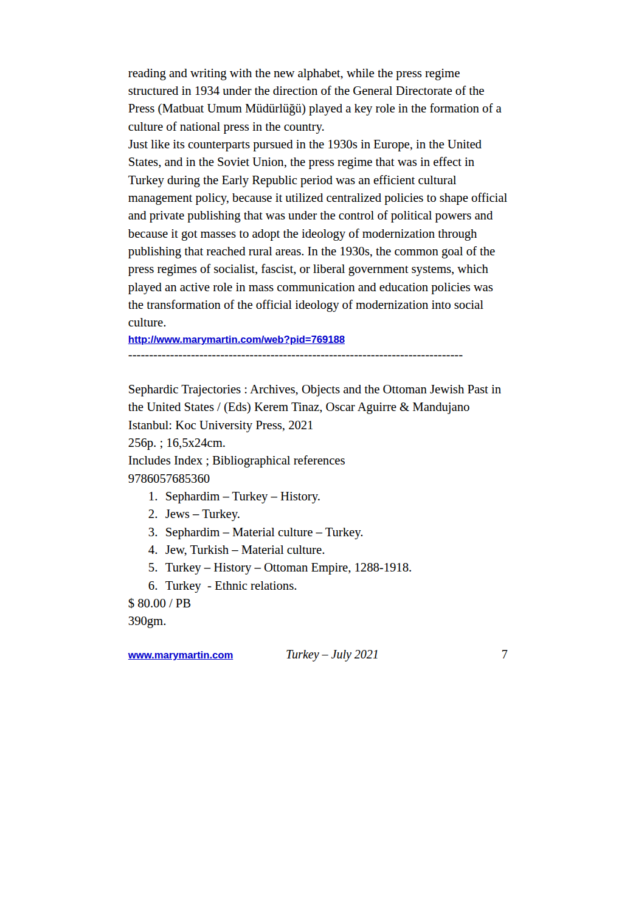reading and writing with the new alphabet, while the press regime structured in 1934 under the direction of the General Directorate of the Press (Matbuat Umum Müdürlüğü) played a key role in the formation of a culture of national press in the country.
Just like its counterparts pursued in the 1930s in Europe, in the United States, and in the Soviet Union, the press regime that was in effect in Turkey during the Early Republic period was an efficient cultural management policy, because it utilized centralized policies to shape official and private publishing that was under the control of political powers and because it got masses to adopt the ideology of modernization through publishing that reached rural areas. In the 1930s, the common goal of the press regimes of socialist, fascist, or liberal government systems, which played an active role in mass communication and education policies was the transformation of the official ideology of modernization into social culture.
http://www.marymartin.com/web?pid=769188
--------------------------------------------------------------------------------
Sephardic Trajectories : Archives, Objects and the Ottoman Jewish Past in the United States / (Eds) Kerem Tinaz, Oscar Aguirre & Mandujano
Istanbul: Koc University Press, 2021
256p. ; 16,5x24cm.
Includes Index ; Bibliographical references
9786057685360
Sephardim – Turkey – History.
Jews – Turkey.
Sephardim – Material culture – Turkey.
Jew, Turkish – Material culture.
Turkey – History – Ottoman Empire, 1288-1918.
Turkey - Ethnic relations.
$ 80.00 / PB
390gm.
www.marymartin.com Turkey – July 2021 7